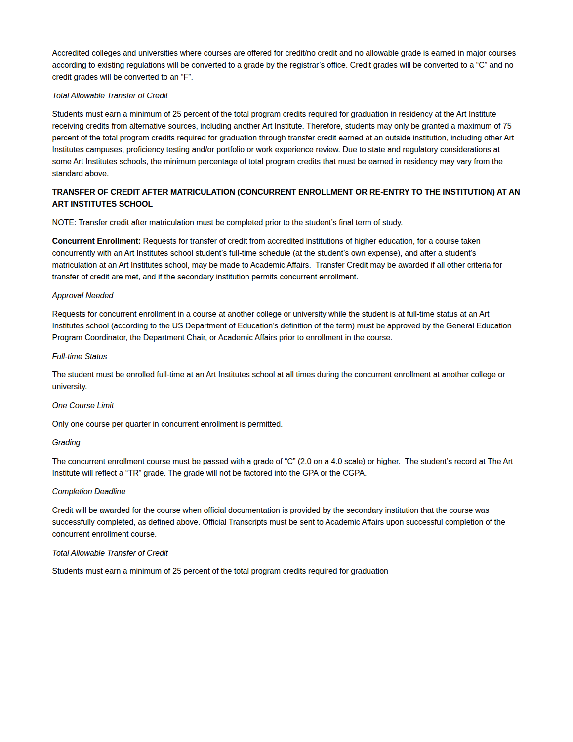Accredited colleges and universities where courses are offered for credit/no credit and no allowable grade is earned in major courses according to existing regulations will be converted to a grade by the registrar’s office. Credit grades will be converted to a “C” and no credit grades will be converted to an “F”.
Total Allowable Transfer of Credit
Students must earn a minimum of 25 percent of the total program credits required for graduation in residency at the Art Institute receiving credits from alternative sources, including another Art Institute. Therefore, students may only be granted a maximum of 75 percent of the total program credits required for graduation through transfer credit earned at an outside institution, including other Art Institutes campuses, proficiency testing and/or portfolio or work experience review. Due to state and regulatory considerations at some Art Institutes schools, the minimum percentage of total program credits that must be earned in residency may vary from the standard above.
TRANSFER OF CREDIT AFTER MATRICULATION (CONCURRENT ENROLLMENT OR RE-ENTRY TO THE INSTITUTION) AT AN ART INSTITUTES SCHOOL
NOTE: Transfer credit after matriculation must be completed prior to the student’s final term of study.
Concurrent Enrollment: Requests for transfer of credit from accredited institutions of higher education, for a course taken concurrently with an Art Institutes school student’s full-time schedule (at the student’s own expense), and after a student’s matriculation at an Art Institutes school, may be made to Academic Affairs. Transfer Credit may be awarded if all other criteria for transfer of credit are met, and if the secondary institution permits concurrent enrollment.
Approval Needed
Requests for concurrent enrollment in a course at another college or university while the student is at full-time status at an Art Institutes school (according to the US Department of Education’s definition of the term) must be approved by the General Education Program Coordinator, the Department Chair, or Academic Affairs prior to enrollment in the course.
Full-time Status
The student must be enrolled full-time at an Art Institutes school at all times during the concurrent enrollment at another college or university.
One Course Limit
Only one course per quarter in concurrent enrollment is permitted.
Grading
The concurrent enrollment course must be passed with a grade of “C” (2.0 on a 4.0 scale) or higher. The student’s record at The Art Institute will reflect a “TR” grade. The grade will not be factored into the GPA or the CGPA.
Completion Deadline
Credit will be awarded for the course when official documentation is provided by the secondary institution that the course was successfully completed, as defined above. Official Transcripts must be sent to Academic Affairs upon successful completion of the concurrent enrollment course.
Total Allowable Transfer of Credit
Students must earn a minimum of 25 percent of the total program credits required for graduation